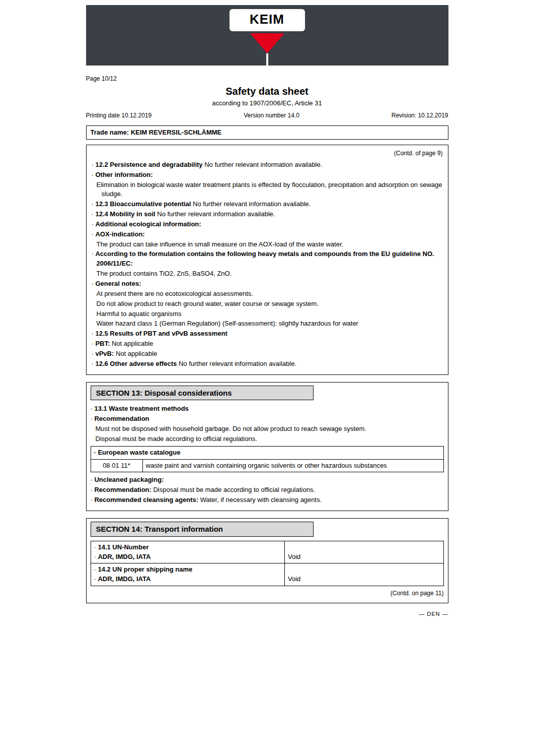KEIM
Page 10/12
Safety data sheet
according to 1907/2006/EC, Article 31
Printing date 10.12.2019
Version number 14.0
Revision: 10.12.2019
Trade name: KEIM REVERSIL-SCHLÄMME
(Contd. of page 9)
12.2 Persistence and degradability No further relevant information available.
Other information:
Elimination in biological waste water treatment plants is effected by flocculation, precipitation and adsorption on sewage sludge.
12.3 Bioaccumulative potential No further relevant information available.
12.4 Mobility in soil No further relevant information available.
Additional ecological information:
AOX-indication:
The product can take influence in small measure on the AOX-load of the waste water.
According to the formulation contains the following heavy metals and compounds from the EU guideline NO. 2006/11/EC:
The product contains TiO2, ZnS, BaSO4, ZnO.
General notes:
At present there are no ecotoxicological assessments.
Do not allow product to reach ground water, water course or sewage system.
Harmful to aquatic organisms
Water hazard class 1 (German Regulation) (Self-assessment): slightly hazardous for water
12.5 Results of PBT and vPvB assessment
PBT: Not applicable
vPvB: Not applicable
12.6 Other adverse effects No further relevant information available.
SECTION 13: Disposal considerations
13.1 Waste treatment methods
Recommendation
Must not be disposed with household garbage. Do not allow product to reach sewage system.
Disposal must be made according to official regulations.
| · European waste catalogue |
| 08 01 11* | waste paint and varnish containing organic solvents or other hazardous substances |
Uncleaned packaging:
Recommendation: Disposal must be made according to official regulations.
Recommended cleansing agents: Water, if necessary with cleansing agents.
SECTION 14: Transport information
| · 14.1 UN-Number · ADR, IMDG, IATA | Void |
| · 14.2 UN proper shipping name · ADR, IMDG, IATA | Void |
(Contd. on page 11)
— DEN —